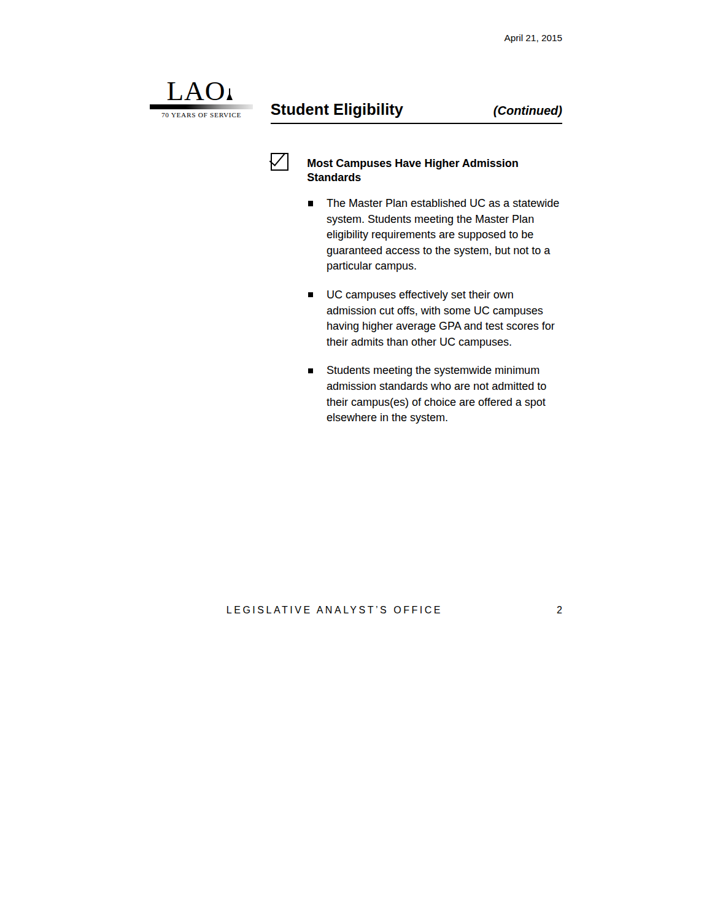April 21, 2015
LAO
70 YEARS OF SERVICE
Student Eligibility
(Continued)
Most Campuses Have Higher Admission Standards
The Master Plan established UC as a statewide system. Students meeting the Master Plan eligibility requirements are supposed to be guaranteed access to the system, but not to a particular campus.
UC campuses effectively set their own admission cut offs, with some UC campuses having higher average GPA and test scores for their admits than other UC campuses.
Students meeting the systemwide minimum admission standards who are not admitted to their campus(es) of choice are offered a spot elsewhere in the system.
LEGISLATIVE ANALYST’S OFFICE
2